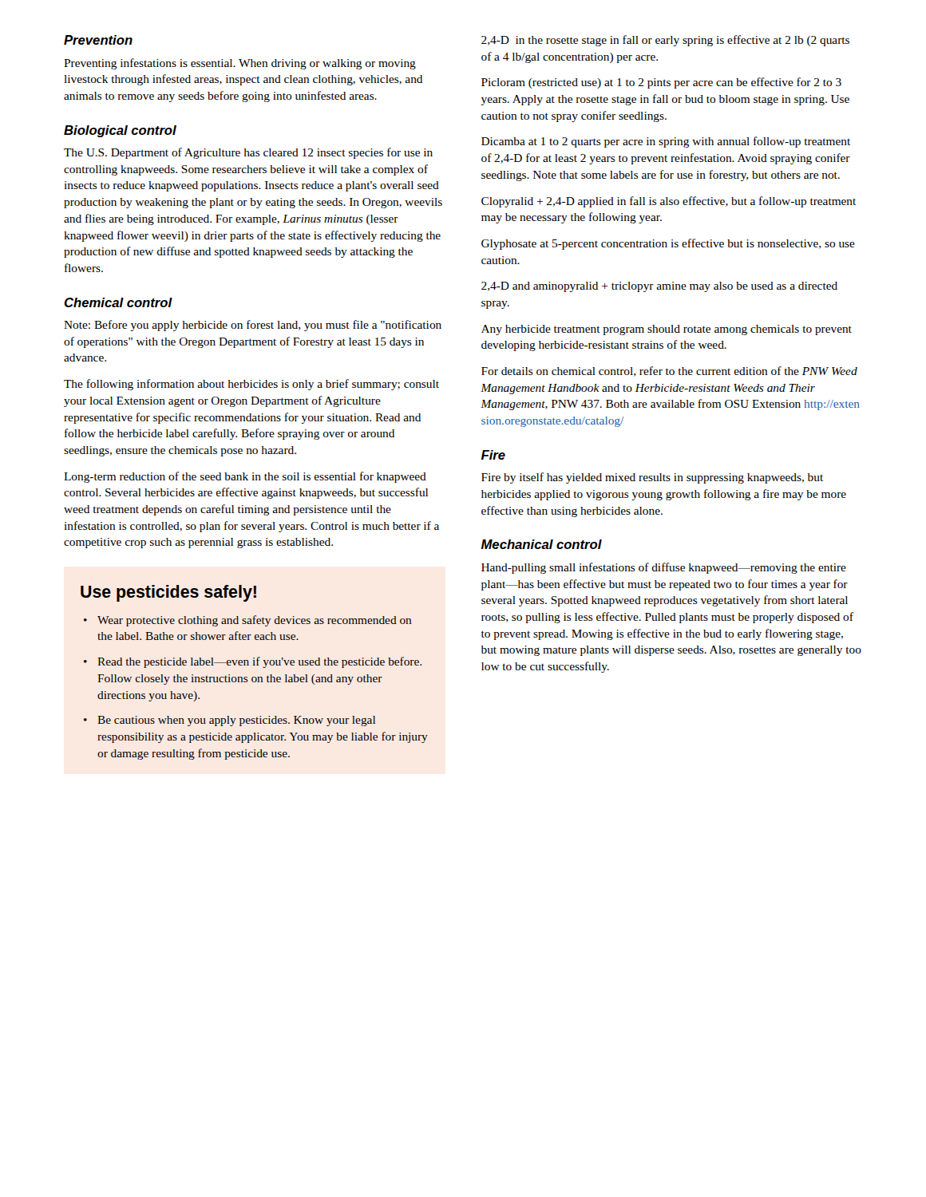Prevention
Preventing infestations is essential. When driving or walking or moving livestock through infested areas, inspect and clean clothing, vehicles, and animals to remove any seeds before going into uninfested areas.
Biological control
The U.S. Department of Agriculture has cleared 12 insect species for use in controlling knapweeds. Some researchers believe it will take a complex of insects to reduce knapweed populations. Insects reduce a plant's overall seed production by weakening the plant or by eating the seeds. In Oregon, weevils and flies are being introduced. For example, Larinus minutus (lesser knapweed flower weevil) in drier parts of the state is effectively reducing the production of new diffuse and spotted knapweed seeds by attacking the flowers.
Chemical control
Note: Before you apply herbicide on forest land, you must file a "notification of operations" with the Oregon Department of Forestry at least 15 days in advance.
The following information about herbicides is only a brief summary; consult your local Extension agent or Oregon Department of Agriculture representative for specific recommendations for your situation. Read and follow the herbicide label carefully. Before spraying over or around seedlings, ensure the chemicals pose no hazard.
Long-term reduction of the seed bank in the soil is essential for knapweed control. Several herbicides are effective against knapweeds, but successful weed treatment depends on careful timing and persistence until the infestation is controlled, so plan for several years. Control is much better if a competitive crop such as perennial grass is established.
Use pesticides safely!
Wear protective clothing and safety devices as recommended on the label. Bathe or shower after each use.
Read the pesticide label—even if you've used the pesticide before. Follow closely the instructions on the label (and any other directions you have).
Be cautious when you apply pesticides. Know your legal responsibility as a pesticide applicator. You may be liable for injury or damage resulting from pesticide use.
2,4-D in the rosette stage in fall or early spring is effective at 2 lb (2 quarts of a 4 lb/gal concentration) per acre.
Picloram (restricted use) at 1 to 2 pints per acre can be effective for 2 to 3 years. Apply at the rosette stage in fall or bud to bloom stage in spring. Use caution to not spray conifer seedlings.
Dicamba at 1 to 2 quarts per acre in spring with annual follow-up treatment of 2,4-D for at least 2 years to prevent reinfestation. Avoid spraying conifer seedlings. Note that some labels are for use in forestry, but others are not.
Clopyralid + 2,4-D applied in fall is also effective, but a follow-up treatment may be necessary the following year.
Glyphosate at 5-percent concentration is effective but is nonselective, so use caution.
2,4-D and aminopyralid + triclopyr amine may also be used as a directed spray.
Any herbicide treatment program should rotate among chemicals to prevent developing herbicide-resistant strains of the weed.
For details on chemical control, refer to the current edition of the PNW Weed Management Handbook and to Herbicide-resistant Weeds and Their Management, PNW 437. Both are available from OSU Extension http://extension.oregonstate.edu/catalog/
Fire
Fire by itself has yielded mixed results in suppressing knapweeds, but herbicides applied to vigorous young growth following a fire may be more effective than using herbicides alone.
Mechanical control
Hand-pulling small infestations of diffuse knapweed—removing the entire plant—has been effective but must be repeated two to four times a year for several years. Spotted knapweed reproduces vegetatively from short lateral roots, so pulling is less effective. Pulled plants must be properly disposed of to prevent spread. Mowing is effective in the bud to early flowering stage, but mowing mature plants will disperse seeds. Also, rosettes are generally too low to be cut successfully.